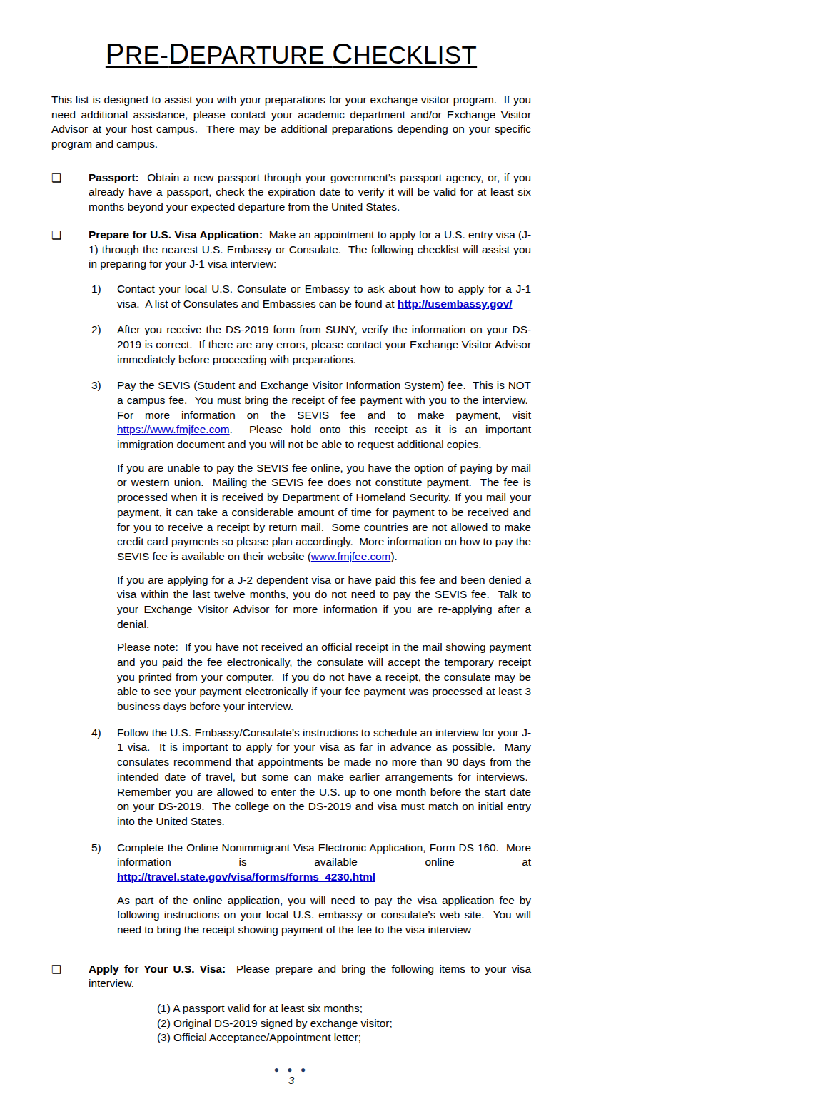PRE-DEPARTURE CHECKLIST
This list is designed to assist you with your preparations for your exchange visitor program. If you need additional assistance, please contact your academic department and/or Exchange Visitor Advisor at your host campus. There may be additional preparations depending on your specific program and campus.
❑
Passport: Obtain a new passport through your government’s passport agency, or, if you already have a passport, check the expiration date to verify it will be valid for at least six months beyond your expected departure from the United States.
❑
Prepare for U.S. Visa Application: Make an appointment to apply for a U.S. entry visa (J-1) through the nearest U.S. Embassy or Consulate. The following checklist will assist you in preparing for your J-1 visa interview:
1)
Contact your local U.S. Consulate or Embassy to ask about how to apply for a J-1 visa. A list of Consulates and Embassies can be found at http://usembassy.gov/
2)
After you receive the DS-2019 form from SUNY, verify the information on your DS-2019 is correct. If there are any errors, please contact your Exchange Visitor Advisor immediately before proceeding with preparations.
3)
Pay the SEVIS (Student and Exchange Visitor Information System) fee. This is NOT a campus fee. You must bring the receipt of fee payment with you to the interview. For more information on the SEVIS fee and to make payment, visit https://www.fmjfee.com. Please hold onto this receipt as it is an important immigration document and you will not be able to request additional copies.
If you are unable to pay the SEVIS fee online, you have the option of paying by mail or western union. Mailing the SEVIS fee does not constitute payment. The fee is processed when it is received by Department of Homeland Security. If you mail your payment, it can take a considerable amount of time for payment to be received and for you to receive a receipt by return mail. Some countries are not allowed to make credit card payments so please plan accordingly. More information on how to pay the SEVIS fee is available on their website (www.fmjfee.com).
If you are applying for a J-2 dependent visa or have paid this fee and been denied a visa within the last twelve months, you do not need to pay the SEVIS fee. Talk to your Exchange Visitor Advisor for more information if you are re-applying after a denial.
Please note: If you have not received an official receipt in the mail showing payment and you paid the fee electronically, the consulate will accept the temporary receipt you printed from your computer. If you do not have a receipt, the consulate may be able to see your payment electronically if your fee payment was processed at least 3 business days before your interview.
4)
Follow the U.S. Embassy/Consulate’s instructions to schedule an interview for your J-1 visa. It is important to apply for your visa as far in advance as possible. Many consulates recommend that appointments be made no more than 90 days from the intended date of travel, but some can make earlier arrangements for interviews. Remember you are allowed to enter the U.S. up to one month before the start date on your DS-2019. The college on the DS-2019 and visa must match on initial entry into the United States.
5)
Complete the Online Nonimmigrant Visa Electronic Application, Form DS 160. More information is available online at http://travel.state.gov/visa/forms/forms_4230.html
As part of the online application, you will need to pay the visa application fee by following instructions on your local U.S. embassy or consulate’s web site. You will need to bring the receipt showing payment of the fee to the visa interview
❑
Apply for Your U.S. Visa: Please prepare and bring the following items to your visa interview.
(1) A passport valid for at least six months;
(2) Original DS-2019 signed by exchange visitor;
(3) Official Acceptance/Appointment letter;
● ● ● 3